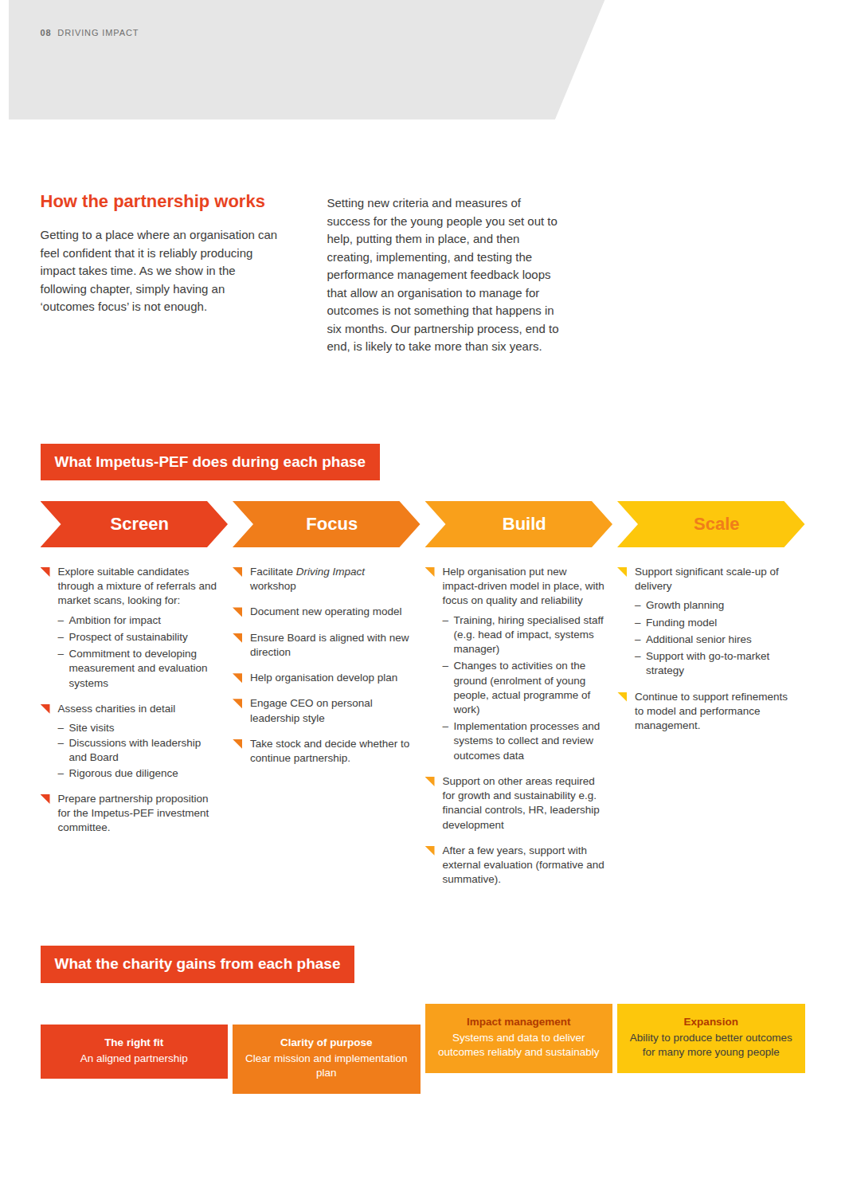08 Driving Impact
How the partnership works
Getting to a place where an organisation can feel confident that it is reliably producing impact takes time. As we show in the following chapter, simply having an ‘outcomes focus’ is not enough.
Setting new criteria and measures of success for the young people you set out to help, putting them in place, and then creating, implementing, and testing the performance management feedback loops that allow an organisation to manage for outcomes is not something that happens in six months. Our partnership process, end to end, is likely to take more than six years.
What Impetus-PEF does during each phase
Screen
Focus
Build
Scale
Explore suitable candidates through a mixture of referrals and market scans, looking for:
Ambition for impact
Prospect of sustainability
Commitment to developing measurement and evaluation systems
Assess charities in detail
Site visits
Discussions with leadership and Board
Rigorous due diligence
Prepare partnership proposition for the Impetus-PEF investment committee.
Facilitate Driving Impact workshop
Document new operating model
Ensure Board is aligned with new direction
Help organisation develop plan
Engage CEO on personal leadership style
Take stock and decide whether to continue partnership.
Help organisation put new impact-driven model in place, with focus on quality and reliability
Training, hiring specialised staff (e.g. head of impact, systems manager)
Changes to activities on the ground (enrolment of young people, actual programme of work)
Implementation processes and systems to collect and review outcomes data
Support on other areas required for growth and sustainability e.g. financial controls, HR, leadership development
After a few years, support with external evaluation (formative and summative).
Support significant scale-up of delivery
Growth planning
Funding model
Additional senior hires
Support with go-to-market strategy
Continue to support refinements to model and performance management.
What the charity gains from each phase
The right fit An aligned partnership
Clarity of purpose Clear mission and implementation plan
Impact management Systems and data to deliver outcomes reliably and sustainably
Expansion Ability to produce better outcomes for many more young people